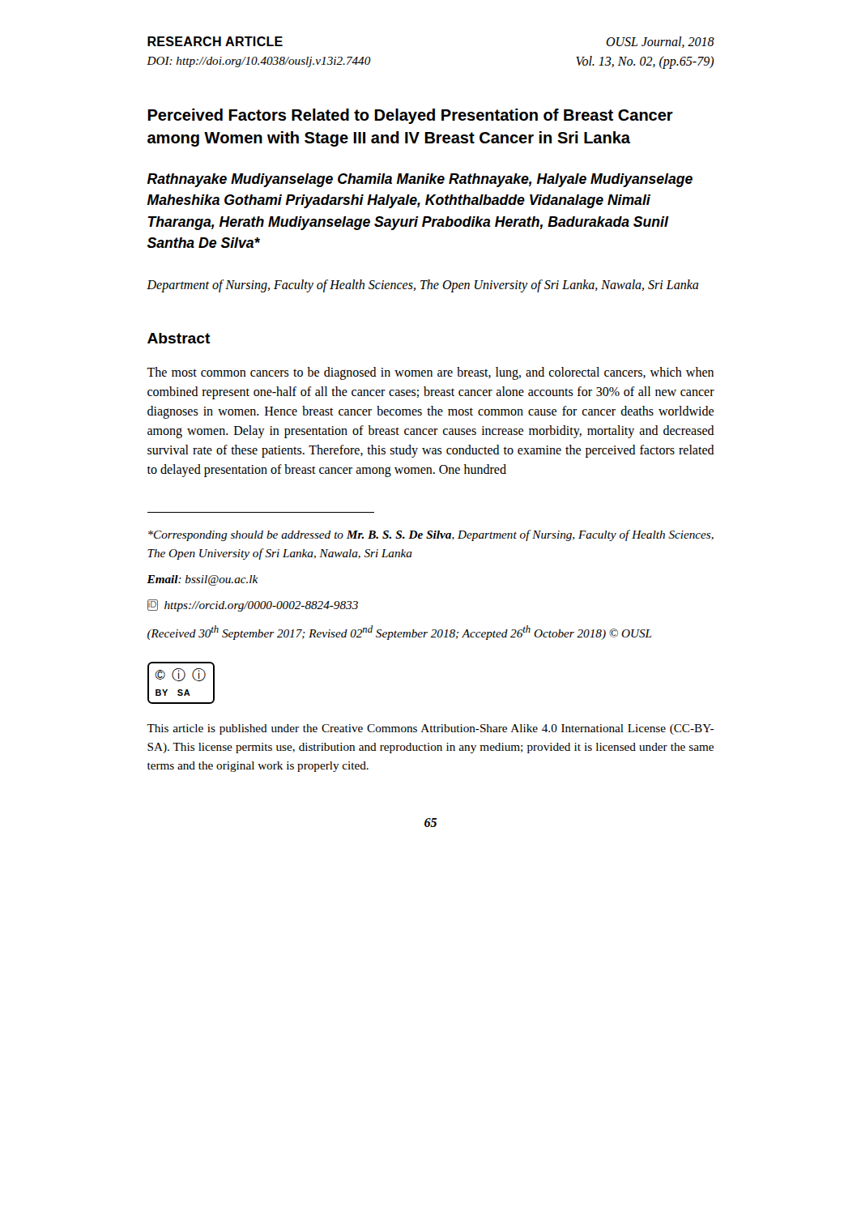RESEARCH ARTICLE
DOI: http://doi.org/10.4038/ouslj.v13i2.7440
OUSL Journal, 2018
Vol. 13, No. 02, (pp.65-79)
Perceived Factors Related to Delayed Presentation of Breast Cancer among Women with Stage III and IV Breast Cancer in Sri Lanka
Rathnayake Mudiyanselage Chamila Manike Rathnayake, Halyale Mudiyanselage Maheshika Gothami Priyadarshi Halyale, Koththalbadde Vidanalage Nimali Tharanga, Herath Mudiyanselage Sayuri Prabodika Herath, Badurakada Sunil Santha De Silva*
Department of Nursing, Faculty of Health Sciences, The Open University of Sri Lanka, Nawala, Sri Lanka
Abstract
The most common cancers to be diagnosed in women are breast, lung, and colorectal cancers, which when combined represent one-half of all the cancer cases; breast cancer alone accounts for 30% of all new cancer diagnoses in women. Hence breast cancer becomes the most common cause for cancer deaths worldwide among women. Delay in presentation of breast cancer causes increase morbidity, mortality and decreased survival rate of these patients. Therefore, this study was conducted to examine the perceived factors related to delayed presentation of breast cancer among women. One hundred
*Corresponding should be addressed to Mr. B. S. S. De Silva, Department of Nursing, Faculty of Health Sciences, The Open University of Sri Lanka, Nawala, Sri Lanka
Email: bssil@ou.ac.lk
iD https://orcid.org/0000-0002-8824-9833
(Received 30th September 2017; Revised 02nd September 2018; Accepted 26th October 2018) © OUSL
© ⓘ ⓘ
BY SA
This article is published under the Creative Commons Attribution-Share Alike 4.0 International License (CC-BY-SA). This license permits use, distribution and reproduction in any medium; provided it is licensed under the same terms and the original work is properly cited.
65